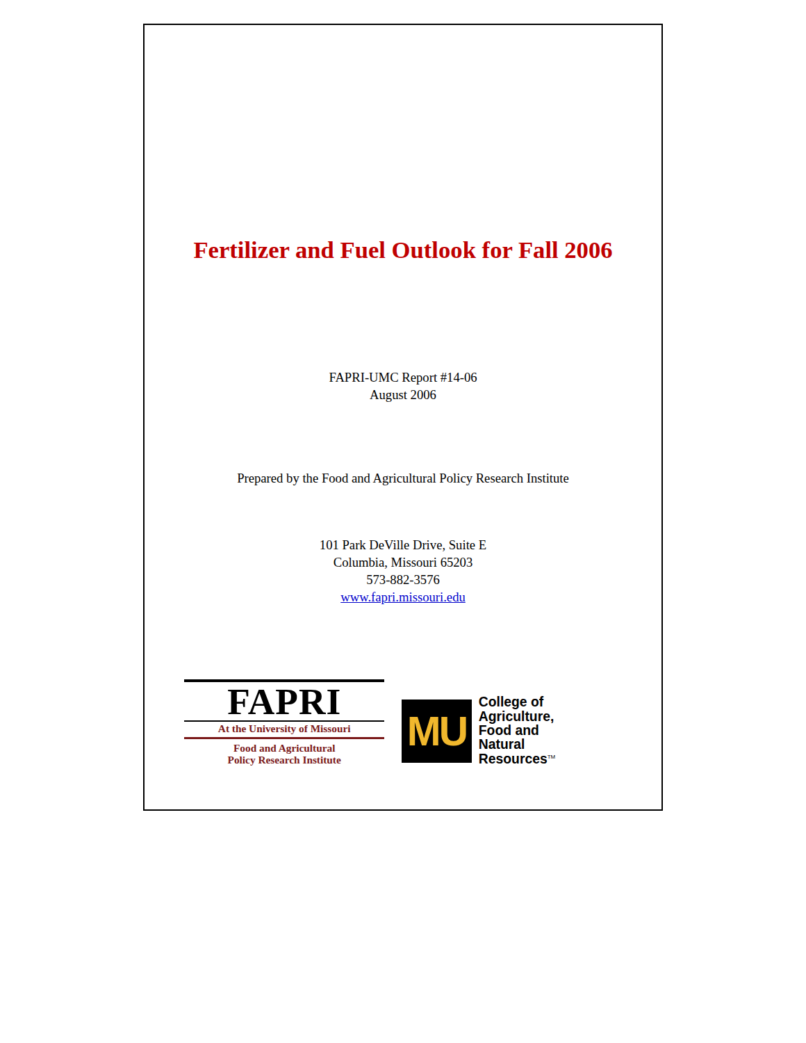Fertilizer and Fuel Outlook for Fall 2006
FAPRI-UMC Report #14-06
August 2006
Prepared by the Food and Agricultural Policy Research Institute
101 Park DeVille Drive, Suite E
Columbia, Missouri 65203
573-882-3576
www.fapri.missouri.edu
FAPRI At the University of Missouri
Food and Agricultural
Policy Research Institute
MU
College of
Agriculture,
Food and
Natural
ResourcesTM